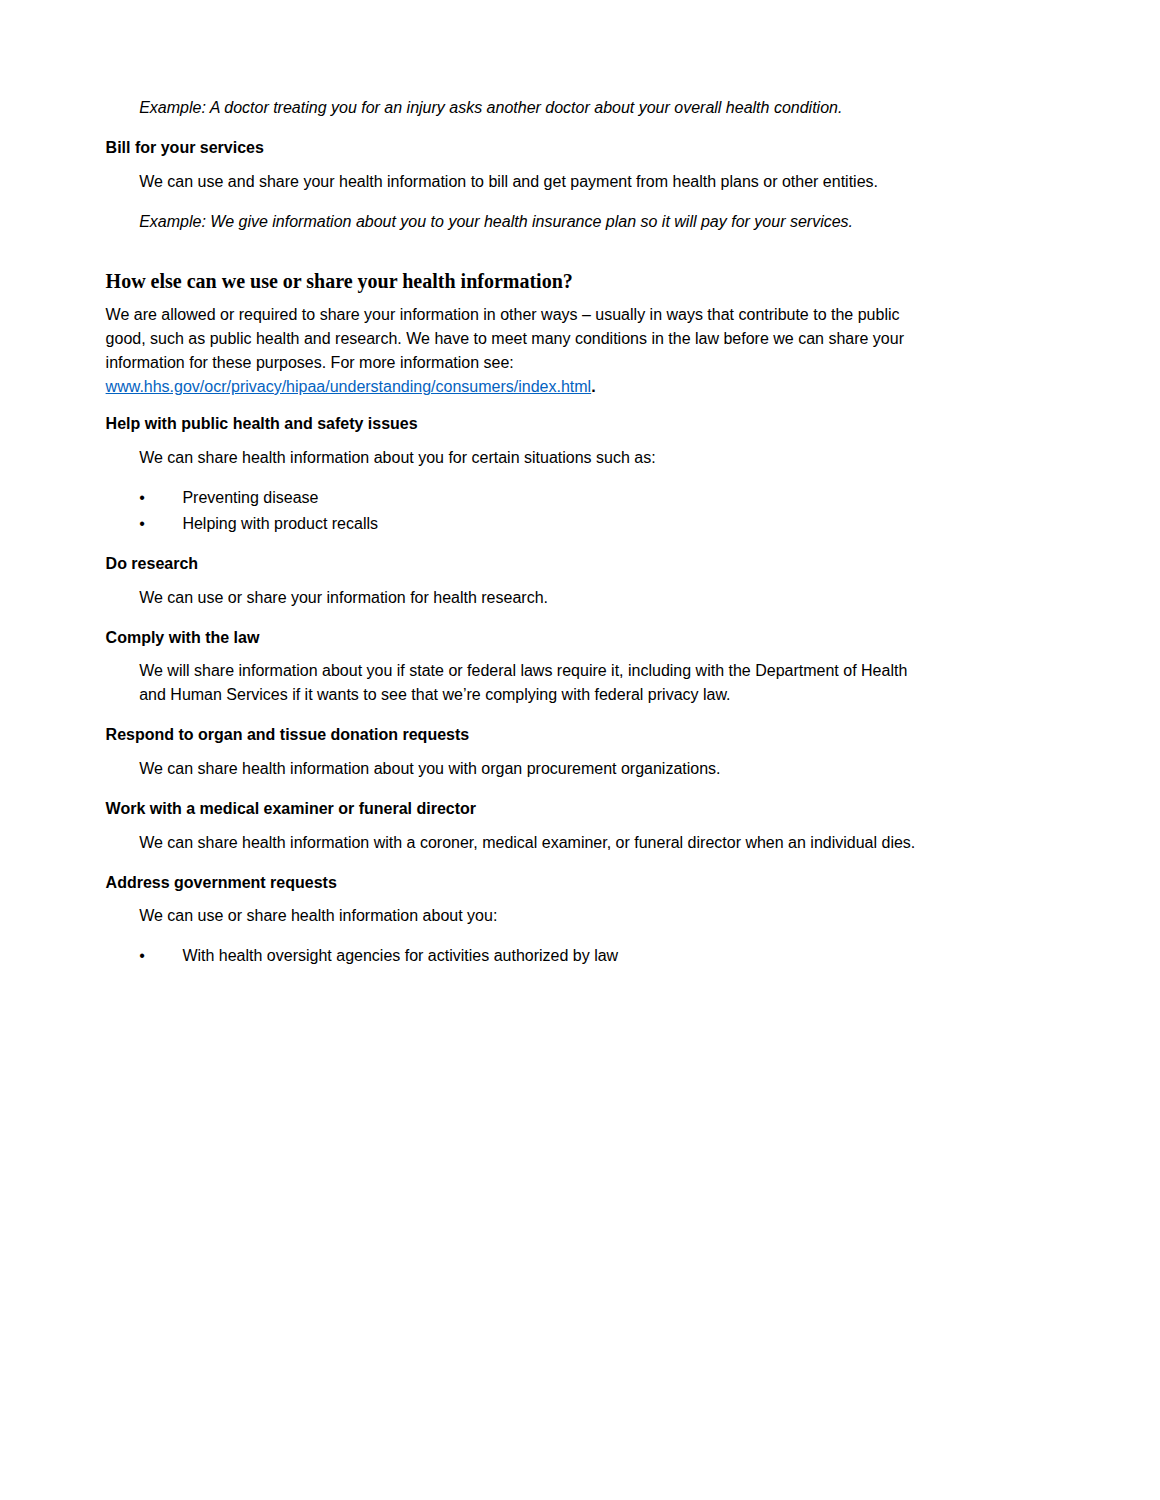Example: A doctor treating you for an injury asks another doctor about your overall health condition.
Bill for your services
We can use and share your health information to bill and get payment from health plans or other entities.
Example: We give information about you to your health insurance plan so it will pay for your services.
How else can we use or share your health information?
We are allowed or required to share your information in other ways – usually in ways that contribute to the public good, such as public health and research. We have to meet many conditions in the law before we can share your information for these purposes. For more information see: www.hhs.gov/ocr/privacy/hipaa/understanding/consumers/index.html.
Help with public health and safety issues
We can share health information about you for certain situations such as:
Preventing disease
Helping with product recalls
Do research
We can use or share your information for health research.
Comply with the law
We will share information about you if state or federal laws require it, including with the Department of Health and Human Services if it wants to see that we’re complying with federal privacy law.
Respond to organ and tissue donation requests
We can share health information about you with organ procurement organizations.
Work with a medical examiner or funeral director
We can share health information with a coroner, medical examiner, or funeral director when an individual dies.
Address government requests
We can use or share health information about you:
With health oversight agencies for activities authorized by law